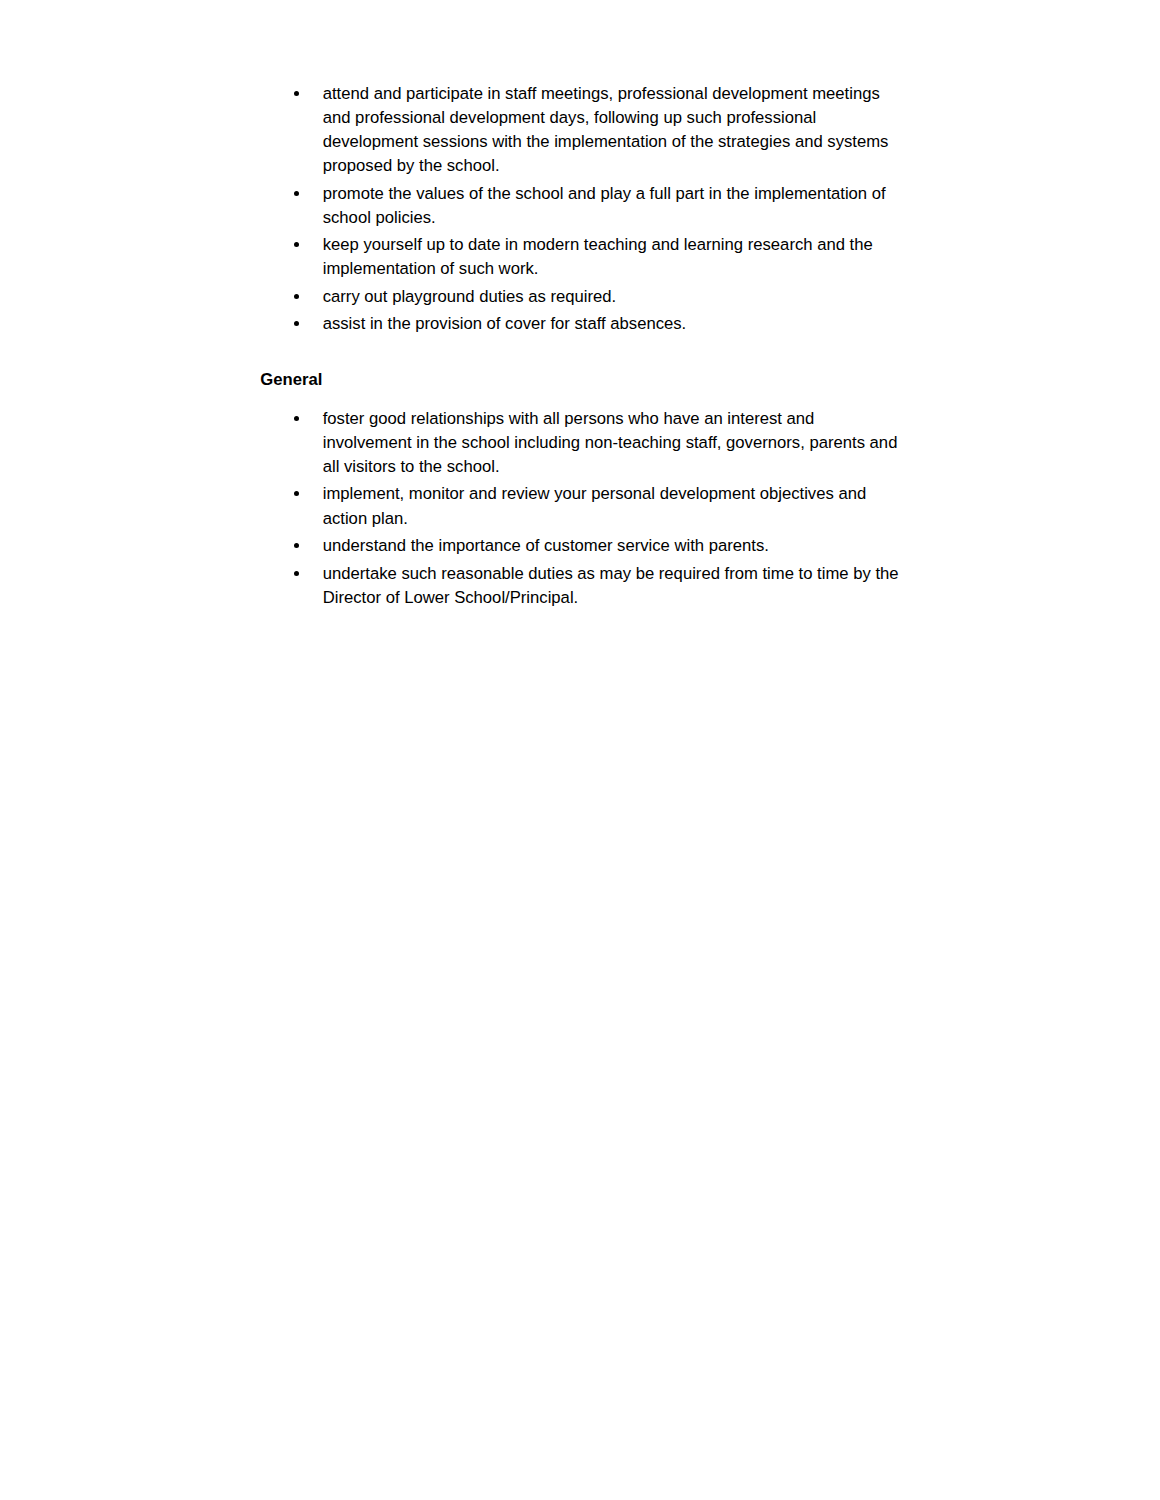attend and participate in staff meetings, professional development meetings and professional development days, following up such professional development sessions with the implementation of the strategies and systems proposed by the school.
promote the values of the school and play a full part in the implementation of school policies.
keep yourself up to date in modern teaching and learning research and the implementation of such work.
carry out playground duties as required.
assist in the provision of cover for staff absences.
General
foster good relationships with all persons who have an interest and involvement in the school including non-teaching staff, governors, parents and all visitors to the school.
implement, monitor and review your personal development objectives and action plan.
understand the importance of customer service with parents.
undertake such reasonable duties as may be required from time to time by the Director of Lower School/Principal.